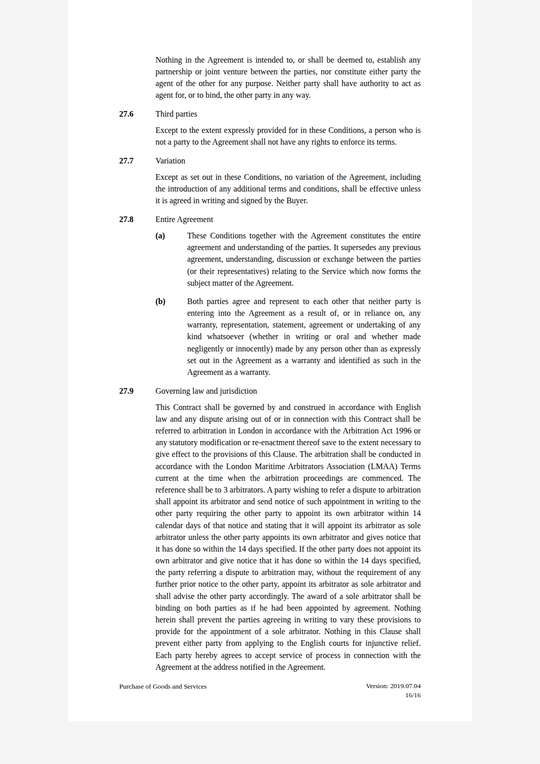Nothing in the Agreement is intended to, or shall be deemed to, establish any partnership or joint venture between the parties, nor constitute either party the agent of the other for any purpose. Neither party shall have authority to act as agent for, or to bind, the other party in any way.
27.6
Third parties
Except to the extent expressly provided for in these Conditions, a person who is not a party to the Agreement shall not have any rights to enforce its terms.
27.7
Variation
Except as set out in these Conditions, no variation of the Agreement, including the introduction of any additional terms and conditions, shall be effective unless it is agreed in writing and signed by the Buyer.
27.8
Entire Agreement
(a)
These Conditions together with the Agreement constitutes the entire agreement and understanding of the parties. It supersedes any previous agreement, understanding, discussion or exchange between the parties (or their representatives) relating to the Service which now forms the subject matter of the Agreement.
(b)
Both parties agree and represent to each other that neither party is entering into the Agreement as a result of, or in reliance on, any warranty, representation, statement, agreement or undertaking of any kind whatsoever (whether in writing or oral and whether made negligently or innocently) made by any person other than as expressly set out in the Agreement as a warranty and identified as such in the Agreement as a warranty.
27.9
Governing law and jurisdiction
This Contract shall be governed by and construed in accordance with English law and any dispute arising out of or in connection with this Contract shall be referred to arbitration in London in accordance with the Arbitration Act 1996 or any statutory modification or re-enactment thereof save to the extent necessary to give effect to the provisions of this Clause. The arbitration shall be conducted in accordance with the London Maritime Arbitrators Association (LMAA) Terms current at the time when the arbitration proceedings are commenced. The reference shall be to 3 arbitrators. A party wishing to refer a dispute to arbitration shall appoint its arbitrator and send notice of such appointment in writing to the other party requiring the other party to appoint its own arbitrator within 14 calendar days of that notice and stating that it will appoint its arbitrator as sole arbitrator unless the other party appoints its own arbitrator and gives notice that it has done so within the 14 days specified. If the other party does not appoint its own arbitrator and give notice that it has done so within the 14 days specified, the party referring a dispute to arbitration may, without the requirement of any further prior notice to the other party, appoint its arbitrator as sole arbitrator and shall advise the other party accordingly. The award of a sole arbitrator shall be binding on both parties as if he had been appointed by agreement. Nothing herein shall prevent the parties agreeing in writing to vary these provisions to provide for the appointment of a sole arbitrator. Nothing in this Clause shall prevent either party from applying to the English courts for injunctive relief. Each party hereby agrees to accept service of process in connection with the Agreement at the address notified in the Agreement.
Purchase of Goods and Services
Version: 2019.07.04
16/16